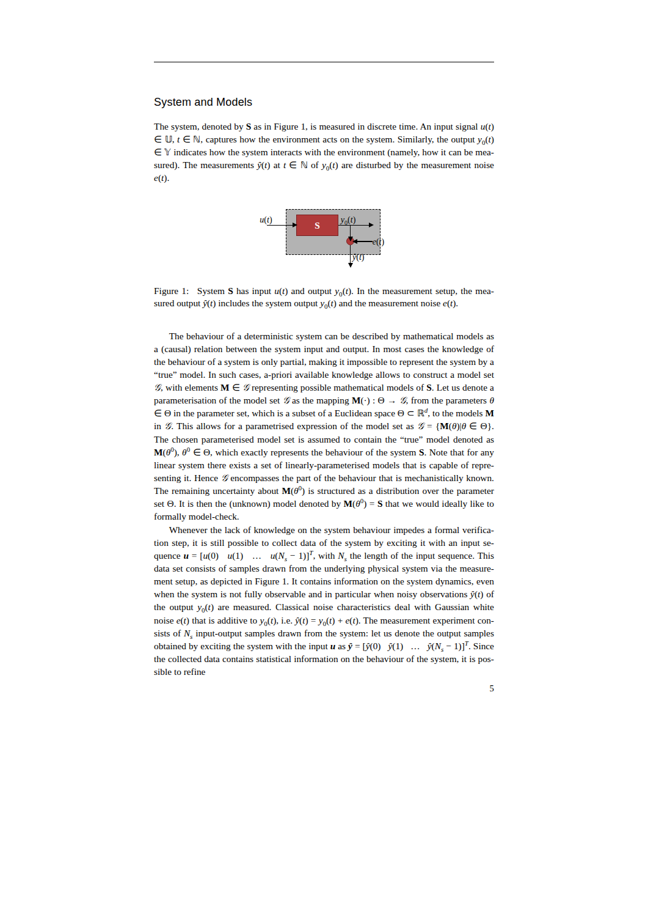System and Models
The system, denoted by S as in Figure 1, is measured in discrete time. An input signal u(t) ∈ 𝕌, t ∈ ℕ, captures how the environment acts on the system. Similarly, the output y0(t) ∈ 𝕐 indicates how the system interacts with the environment (namely, how it can be measured). The measurements ŷ(t) at t ∈ ℕ of y0(t) are disturbed by the measurement noise e(t).
S
u(t)
y0(t)
e(t)
ŷ(t)
Figure 1: System S has input u(t) and output y0(t). In the measurement setup, the measured output ŷ(t) includes the system output y0(t) and the measurement noise e(t).
The behaviour of a deterministic system can be described by mathematical models as a (causal) relation between the system input and output. In most cases the knowledge of the behaviour of a system is only partial, making it impossible to represent the system by a “true” model. In such cases, a-priori available knowledge allows to construct a model set 𝒢, with elements M ∈ 𝒢 representing possible mathematical models of S. Let us denote a parameterisation of the model set 𝒢 as the mapping M(·) : Θ → 𝒢, from the parameters θ ∈ Θ in the parameter set, which is a subset of a Euclidean space Θ ⊂ ℝd, to the models M in 𝒢. This allows for a parametrised expression of the model set as 𝒢 = {M(θ)|θ ∈ Θ}. The chosen parameterised model set is assumed to contain the “true” model denoted as M(θ0), θ0 ∈ Θ, which exactly represents the behaviour of the system S. Note that for any linear system there exists a set of linearly-parameterised models that is capable of representing it. Hence 𝒢 encompasses the part of the behaviour that is mechanistically known. The remaining uncertainty about M(θ0) is structured as a distribution over the parameter set Θ. It is then the (unknown) model denoted by M(θ0) = S that we would ideally like to formally model-check.
Whenever the lack of knowledge on the system behaviour impedes a formal verification step, it is still possible to collect data of the system by exciting it with an input sequence u = [u(0) u(1) … u(Ns − 1)]T, with Ns the length of the input sequence. This data set consists of samples drawn from the underlying physical system via the measurement setup, as depicted in Figure 1. It contains information on the system dynamics, even when the system is not fully observable and in particular when noisy observations ŷ(t) of the output y0(t) are measured. Classical noise characteristics deal with Gaussian white noise e(t) that is additive to y0(t), i.e. ŷ(t) = y0(t) + e(t). The measurement experiment consists of Ns input-output samples drawn from the system: let us denote the output samples obtained by exciting the system with the input u as ŷ = [ŷ(0) ŷ(1) … ŷ(Ns − 1)]T. Since the collected data contains statistical information on the behaviour of the system, it is possible to refine
5